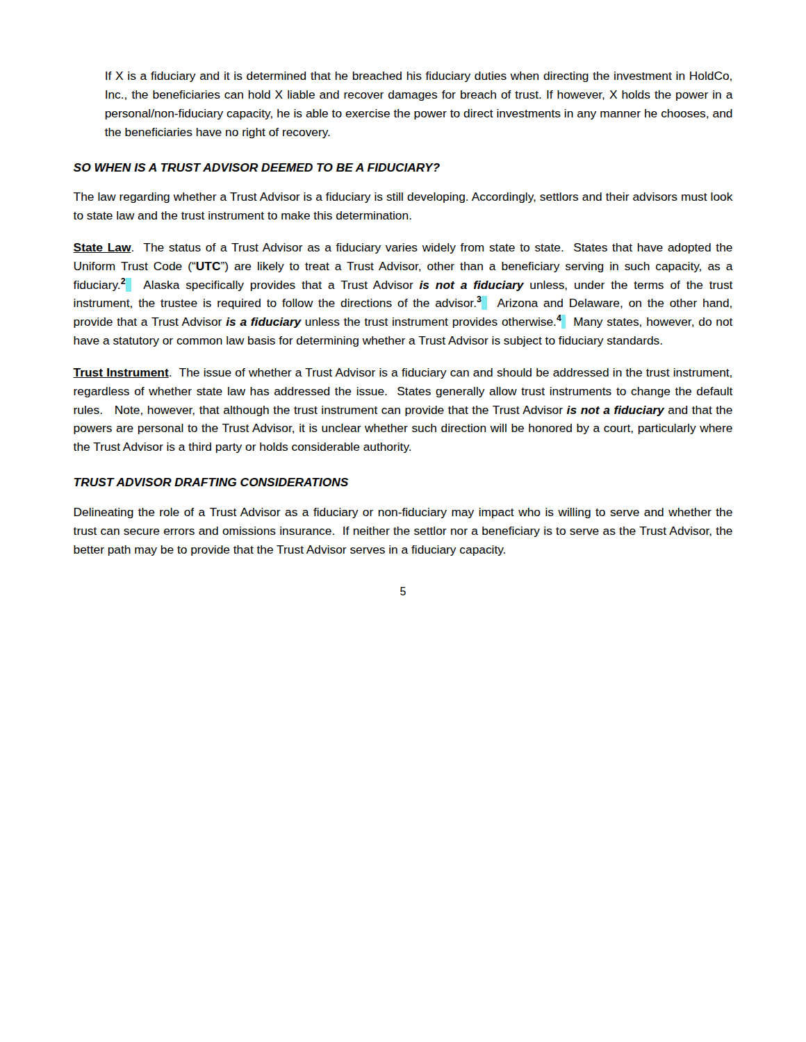If X is a fiduciary and it is determined that he breached his fiduciary duties when directing the investment in HoldCo, Inc., the beneficiaries can hold X liable and recover damages for breach of trust. If however, X holds the power in a personal/non-fiduciary capacity, he is able to exercise the power to direct investments in any manner he chooses, and the beneficiaries have no right of recovery.
SO WHEN IS A TRUST ADVISOR DEEMED TO BE A FIDUCIARY?
The law regarding whether a Trust Advisor is a fiduciary is still developing. Accordingly, settlors and their advisors must look to state law and the trust instrument to make this determination.
State Law. The status of a Trust Advisor as a fiduciary varies widely from state to state. States that have adopted the Uniform Trust Code (“UTC”) are likely to treat a Trust Advisor, other than a beneficiary serving in such capacity, as a fiduciary.2 Alaska specifically provides that a Trust Advisor is not a fiduciary unless, under the terms of the trust instrument, the trustee is required to follow the directions of the advisor.3 Arizona and Delaware, on the other hand, provide that a Trust Advisor is a fiduciary unless the trust instrument provides otherwise.4 Many states, however, do not have a statutory or common law basis for determining whether a Trust Advisor is subject to fiduciary standards.
Trust Instrument. The issue of whether a Trust Advisor is a fiduciary can and should be addressed in the trust instrument, regardless of whether state law has addressed the issue. States generally allow trust instruments to change the default rules. Note, however, that although the trust instrument can provide that the Trust Advisor is not a fiduciary and that the powers are personal to the Trust Advisor, it is unclear whether such direction will be honored by a court, particularly where the Trust Advisor is a third party or holds considerable authority.
TRUST ADVISOR DRAFTING CONSIDERATIONS
Delineating the role of a Trust Advisor as a fiduciary or non-fiduciary may impact who is willing to serve and whether the trust can secure errors and omissions insurance. If neither the settlor nor a beneficiary is to serve as the Trust Advisor, the better path may be to provide that the Trust Advisor serves in a fiduciary capacity.
5